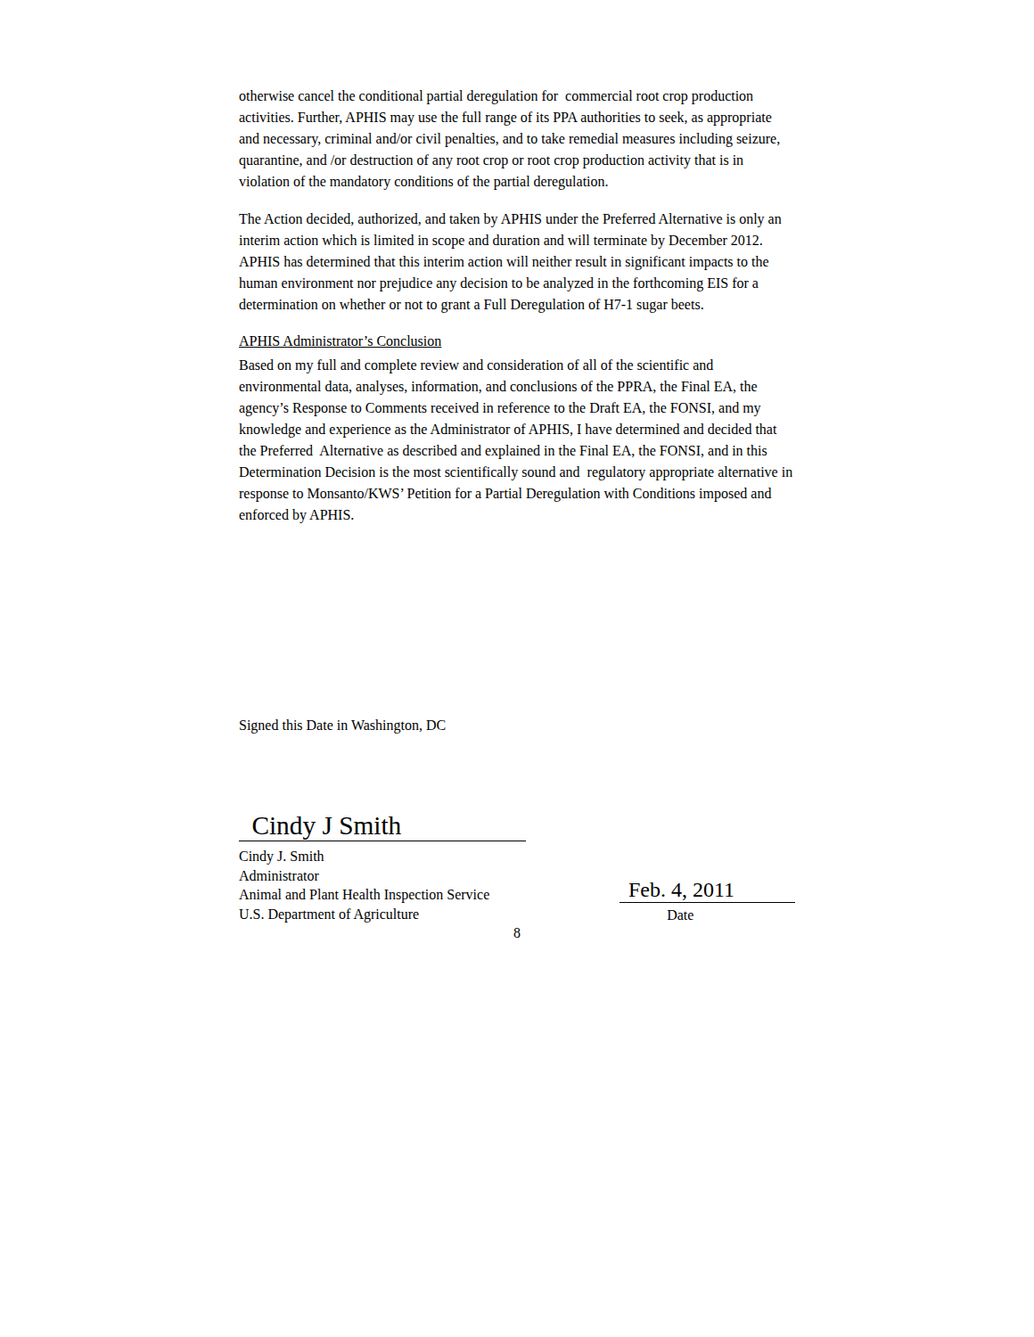otherwise cancel the conditional partial deregulation for commercial root crop production activities. Further, APHIS may use the full range of its PPA authorities to seek, as appropriate and necessary, criminal and/or civil penalties, and to take remedial measures including seizure, quarantine, and /or destruction of any root crop or root crop production activity that is in violation of the mandatory conditions of the partial deregulation.
The Action decided, authorized, and taken by APHIS under the Preferred Alternative is only an interim action which is limited in scope and duration and will terminate by December 2012. APHIS has determined that this interim action will neither result in significant impacts to the human environment nor prejudice any decision to be analyzed in the forthcoming EIS for a determination on whether or not to grant a Full Deregulation of H7-1 sugar beets.
APHIS Administrator’s Conclusion
Based on my full and complete review and consideration of all of the scientific and environmental data, analyses, information, and conclusions of the PPRA, the Final EA, the agency’s Response to Comments received in reference to the Draft EA, the FONSI, and my knowledge and experience as the Administrator of APHIS, I have determined and decided that the Preferred Alternative as described and explained in the Final EA, the FONSI, and in this Determination Decision is the most scientifically sound and regulatory appropriate alternative in response to Monsanto/KWS’ Petition for a Partial Deregulation with Conditions imposed and enforced by APHIS.
Signed this Date in Washington, DC
Cindy J Smith
Cindy J. Smith Administrator Animal and Plant Health Inspection Service U.S. Department of Agriculture
Feb. 4, 2011
Date
8